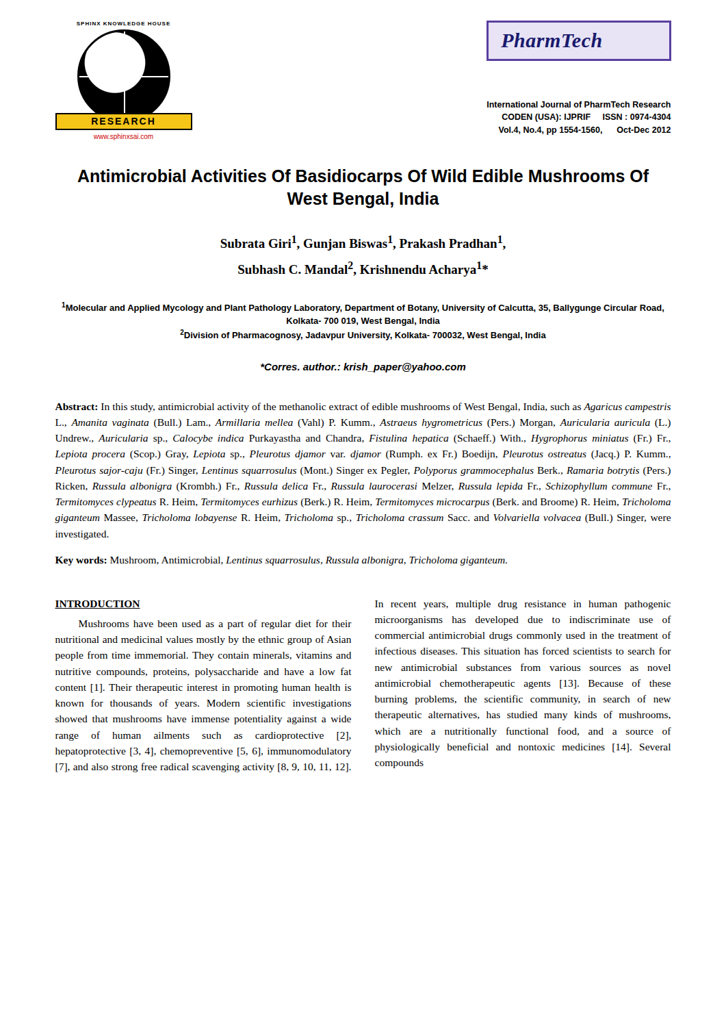SPHINX KNOWLEDGE HOUSE
RESEARCH
www.sphinxsai.com
PharmTech
International Journal of PharmTech Research
CODEN (USA): IJPRIF ISSN : 0974-4304
Vol.4, No.4, pp 1554-1560, Oct-Dec 2012
Antimicrobial Activities Of Basidiocarps Of Wild Edible Mushrooms Of West Bengal, India
Subrata Giri1, Gunjan Biswas1, Prakash Pradhan1,
Subhash C. Mandal2, Krishnendu Acharya1*
1Molecular and Applied Mycology and Plant Pathology Laboratory, Department of Botany, University of Calcutta, 35, Ballygunge Circular Road, Kolkata- 700 019, West Bengal, India
2Division of Pharmacognosy, Jadavpur University, Kolkata- 700032, West Bengal, India
*Corres. author.: krish_paper@yahoo.com
Abstract: In this study, antimicrobial activity of the methanolic extract of edible mushrooms of West Bengal, India, such as Agaricus campestris L., Amanita vaginata (Bull.) Lam., Armillaria mellea (Vahl) P. Kumm., Astraeus hygrometricus (Pers.) Morgan, Auricularia auricula (L.) Undrew., Auricularia sp., Calocybe indica Purkayastha and Chandra, Fistulina hepatica (Schaeff.) With., Hygrophorus miniatus (Fr.) Fr., Lepiota procera (Scop.) Gray, Lepiota sp., Pleurotus djamor var. djamor (Rumph. ex Fr.) Boedijn, Pleurotus ostreatus (Jacq.) P. Kumm., Pleurotus sajor-caju (Fr.) Singer, Lentinus squarrosulus (Mont.) Singer ex Pegler, Polyporus grammocephalus Berk., Ramaria botrytis (Pers.) Ricken, Russula albonigra (Krombh.) Fr., Russula delica Fr., Russula laurocerasi Melzer, Russula lepida Fr., Schizophyllum commune Fr., Termitomyces clypeatus R. Heim, Termitomyces eurhizus (Berk.) R. Heim, Termitomyces microcarpus (Berk. and Broome) R. Heim, Tricholoma giganteum Massee, Tricholoma lobayense R. Heim, Tricholoma sp., Tricholoma crassum Sacc. and Volvariella volvacea (Bull.) Singer, were investigated.
Key words: Mushroom, Antimicrobial, Lentinus squarrosulus, Russula albonigra, Tricholoma giganteum.
INTRODUCTION
Mushrooms have been used as a part of regular diet for their nutritional and medicinal values mostly by the ethnic group of Asian people from time immemorial. They contain minerals, vitamins and nutritive compounds, proteins, polysaccharide and have a low fat content [1]. Their therapeutic interest in promoting human health is known for thousands of years. Modern scientific investigations showed that mushrooms have immense potentiality against a wide range of human ailments such as cardioprotective [2], hepatoprotective [3, 4], chemopreventive [5, 6], immunomodulatory [7], and also strong free radical scavenging activity [8, 9, 10, 11, 12]. In recent years, multiple drug resistance in human pathogenic microorganisms has developed due to indiscriminate use of commercial antimicrobial drugs commonly used in the treatment of infectious diseases. This situation has forced scientists to search for new antimicrobial substances from various sources as novel antimicrobial chemotherapeutic agents [13]. Because of these burning problems, the scientific community, in search of new therapeutic alternatives, has studied many kinds of mushrooms, which are a nutritionally functional food, and a source of physiologically beneficial and nontoxic medicines [14]. Several compounds